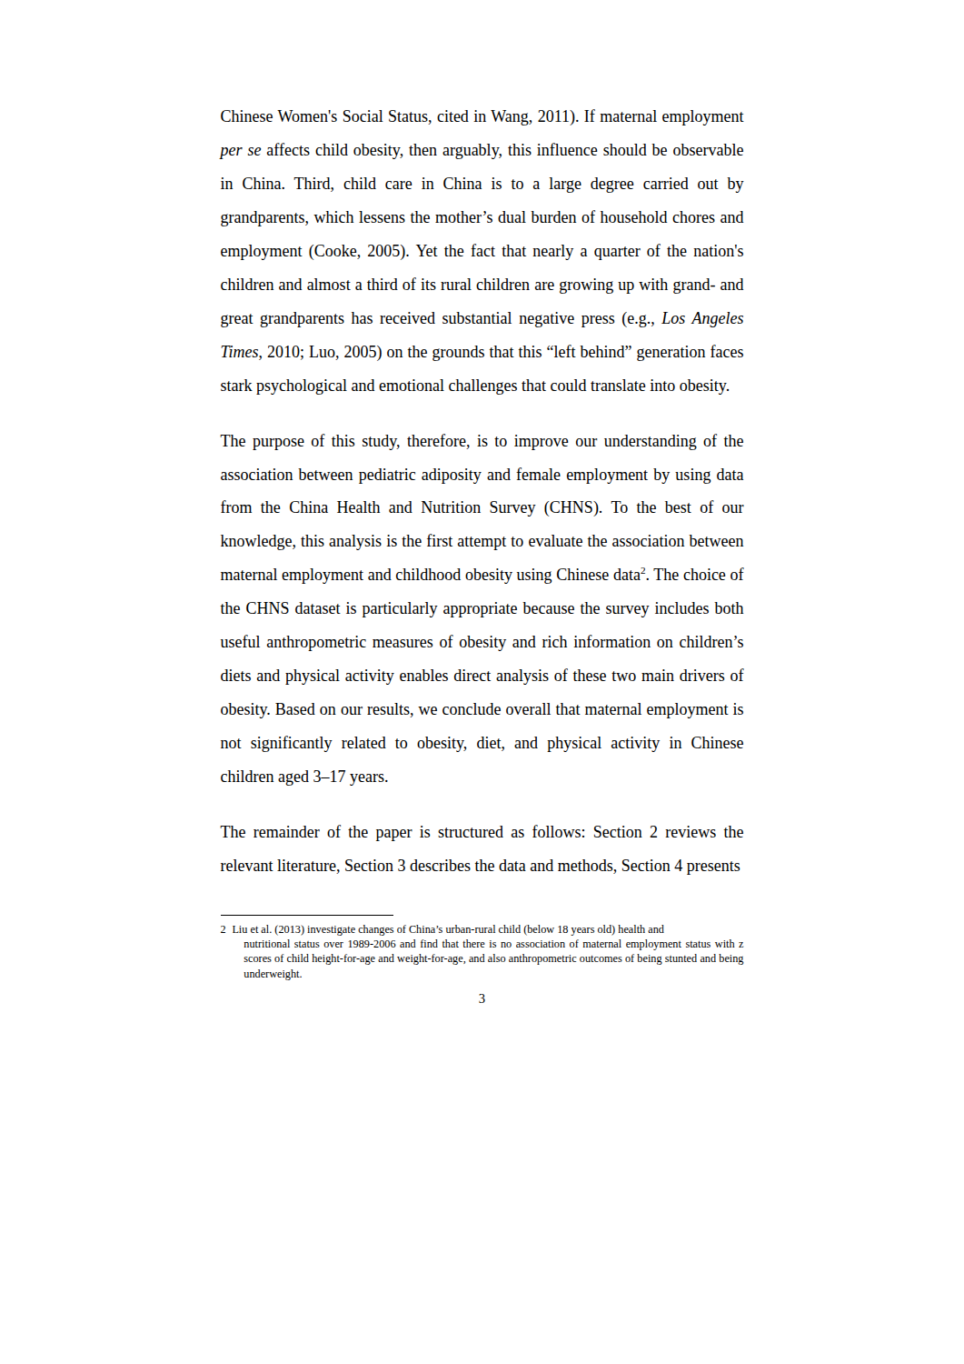Chinese Women's Social Status, cited in Wang, 2011). If maternal employment per se affects child obesity, then arguably, this influence should be observable in China. Third, child care in China is to a large degree carried out by grandparents, which lessens the mother’s dual burden of household chores and employment (Cooke, 2005). Yet the fact that nearly a quarter of the nation's children and almost a third of its rural children are growing up with grand- and great grandparents has received substantial negative press (e.g., Los Angeles Times, 2010; Luo, 2005) on the grounds that this “left behind” generation faces stark psychological and emotional challenges that could translate into obesity.
The purpose of this study, therefore, is to improve our understanding of the association between pediatric adiposity and female employment by using data from the China Health and Nutrition Survey (CHNS). To the best of our knowledge, this analysis is the first attempt to evaluate the association between maternal employment and childhood obesity using Chinese data2. The choice of the CHNS dataset is particularly appropriate because the survey includes both useful anthropometric measures of obesity and rich information on children’s diets and physical activity enables direct analysis of these two main drivers of obesity. Based on our results, we conclude overall that maternal employment is not significantly related to obesity, diet, and physical activity in Chinese children aged 3–17 years.
The remainder of the paper is structured as follows: Section 2 reviews the relevant literature, Section 3 describes the data and methods, Section 4 presents
2 Liu et al. (2013) investigate changes of China’s urban-rural child (below 18 years old) health and
nutritional status over 1989-2006 and find that there is no association of maternal employment status with z scores of child height-for-age and weight-for-age, and also anthropometric outcomes of being stunted and being underweight.
3